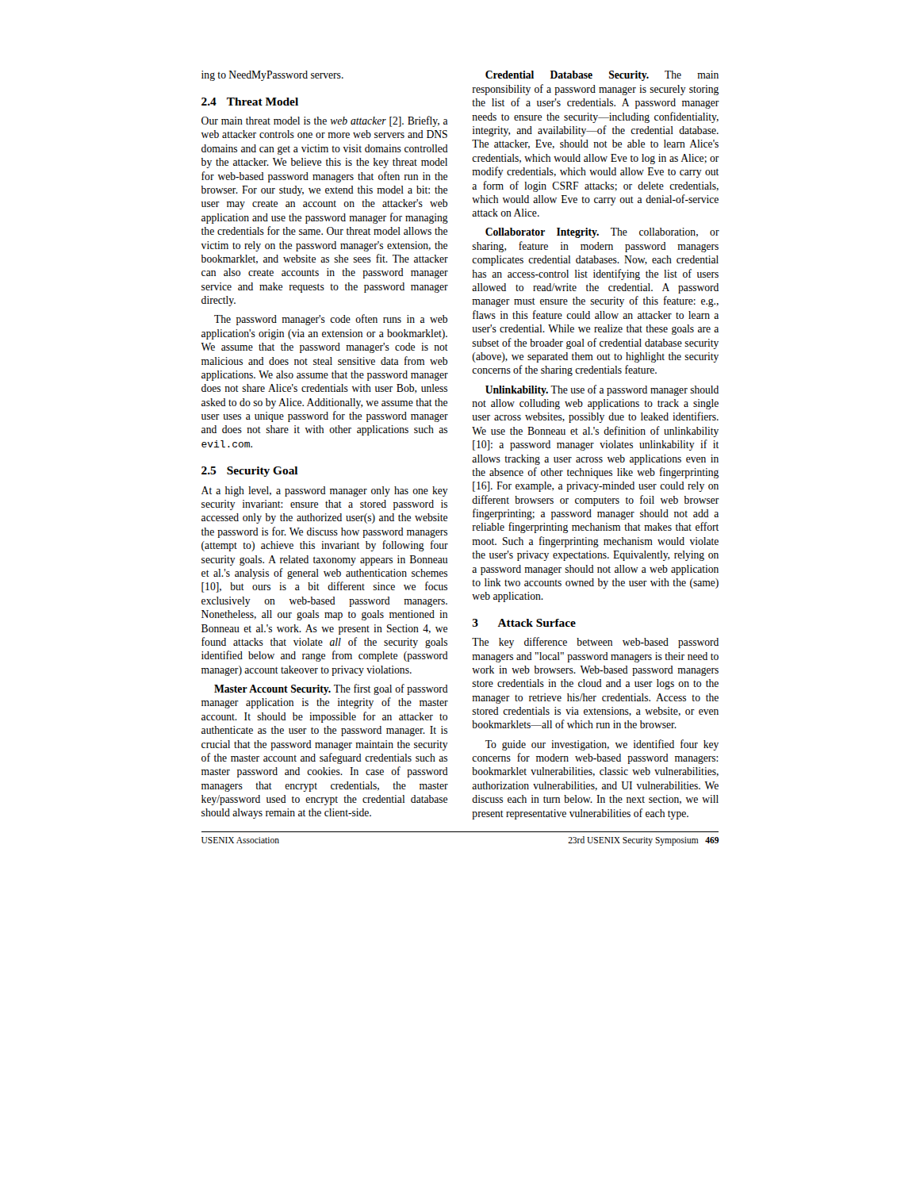ing to NeedMyPassword servers.
2.4 Threat Model
Our main threat model is the web attacker [2]. Briefly, a web attacker controls one or more web servers and DNS domains and can get a victim to visit domains controlled by the attacker. We believe this is the key threat model for web-based password managers that often run in the browser. For our study, we extend this model a bit: the user may create an account on the attacker's web application and use the password manager for managing the credentials for the same. Our threat model allows the victim to rely on the password manager's extension, the bookmarklet, and website as she sees fit. The attacker can also create accounts in the password manager service and make requests to the password manager directly.
The password manager's code often runs in a web application's origin (via an extension or a bookmarklet). We assume that the password manager's code is not malicious and does not steal sensitive data from web applications. We also assume that the password manager does not share Alice's credentials with user Bob, unless asked to do so by Alice. Additionally, we assume that the user uses a unique password for the password manager and does not share it with other applications such as evil.com.
2.5 Security Goal
At a high level, a password manager only has one key security invariant: ensure that a stored password is accessed only by the authorized user(s) and the website the password is for. We discuss how password managers (attempt to) achieve this invariant by following four security goals. A related taxonomy appears in Bonneau et al.'s analysis of general web authentication schemes [10], but ours is a bit different since we focus exclusively on web-based password managers. Nonetheless, all our goals map to goals mentioned in Bonneau et al.'s work. As we present in Section 4, we found attacks that violate all of the security goals identified below and range from complete (password manager) account takeover to privacy violations.
Master Account Security. The first goal of password manager application is the integrity of the master account. It should be impossible for an attacker to authenticate as the user to the password manager. It is crucial that the password manager maintain the security of the master account and safeguard credentials such as master password and cookies. In case of password managers that encrypt credentials, the master key/password used to encrypt the credential database should always remain at the client-side.
Credential Database Security. The main responsibility of a password manager is securely storing the list of a user's credentials. A password manager needs to ensure the security—including confidentiality, integrity, and availability—of the credential database. The attacker, Eve, should not be able to learn Alice's credentials, which would allow Eve to log in as Alice; or modify credentials, which would allow Eve to carry out a form of login CSRF attacks; or delete credentials, which would allow Eve to carry out a denial-of-service attack on Alice.
Collaborator Integrity. The collaboration, or sharing, feature in modern password managers complicates credential databases. Now, each credential has an access-control list identifying the list of users allowed to read/write the credential. A password manager must ensure the security of this feature: e.g., flaws in this feature could allow an attacker to learn a user's credential. While we realize that these goals are a subset of the broader goal of credential database security (above), we separated them out to highlight the security concerns of the sharing credentials feature.
Unlinkability. The use of a password manager should not allow colluding web applications to track a single user across websites, possibly due to leaked identifiers. We use the Bonneau et al.'s definition of unlinkability [10]: a password manager violates unlinkability if it allows tracking a user across web applications even in the absence of other techniques like web fingerprinting [16]. For example, a privacy-minded user could rely on different browsers or computers to foil web browser fingerprinting; a password manager should not add a reliable fingerprinting mechanism that makes that effort moot. Such a fingerprinting mechanism would violate the user's privacy expectations. Equivalently, relying on a password manager should not allow a web application to link two accounts owned by the user with the (same) web application.
3 Attack Surface
The key difference between web-based password managers and "local" password managers is their need to work in web browsers. Web-based password managers store credentials in the cloud and a user logs on to the manager to retrieve his/her credentials. Access to the stored credentials is via extensions, a website, or even bookmarklets—all of which run in the browser.
To guide our investigation, we identified four key concerns for modern web-based password managers: bookmarklet vulnerabilities, classic web vulnerabilities, authorization vulnerabilities, and UI vulnerabilities. We discuss each in turn below. In the next section, we will present representative vulnerabilities of each type.
USENIX Association
23rd USENIX Security Symposium 469